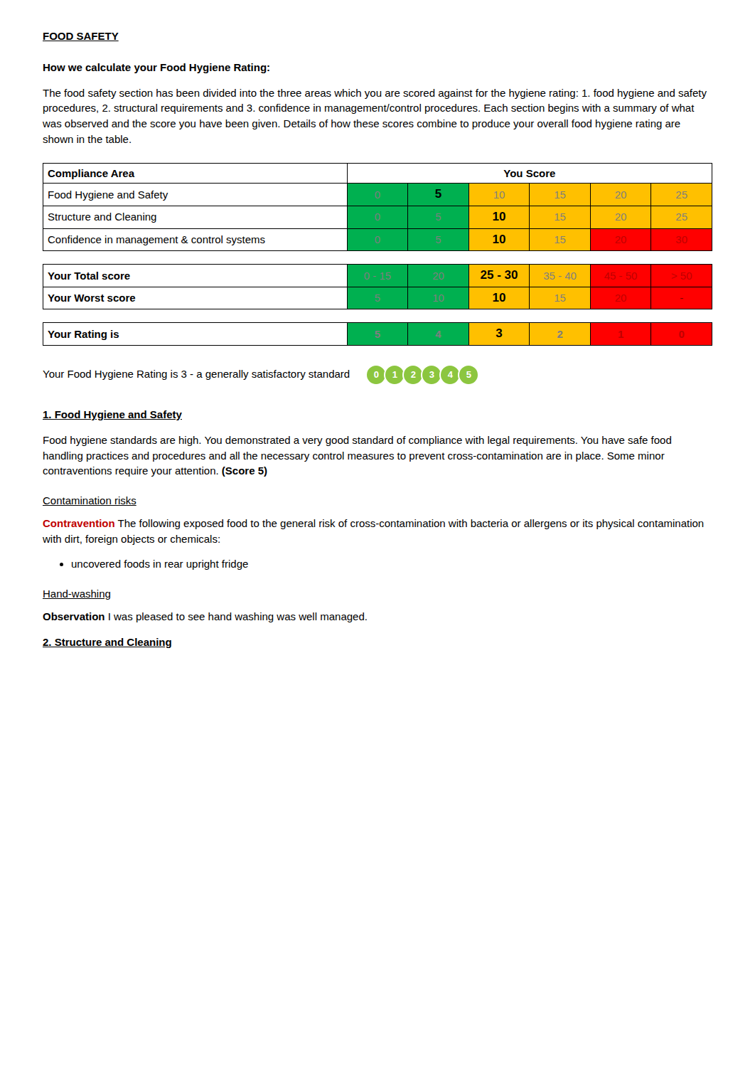FOOD SAFETY
How we calculate your Food Hygiene Rating:
The food safety section has been divided into the three areas which you are scored against for the hygiene rating: 1. food hygiene and safety procedures, 2. structural requirements and 3. confidence in management/control procedures. Each section begins with a summary of what was observed and the score you have been given. Details of how these scores combine to produce your overall food hygiene rating are shown in the table.
| Compliance Area | You Score |
| Food Hygiene and Safety | 0 | 5 | 10 | 15 | 20 | 25 |
| Structure and Cleaning | 0 | 5 | 10 | 15 | 20 | 25 |
| Confidence in management & control systems | 0 | 5 | 10 | 15 | 20 | 30 |
| Your Total score | 0 - 15 | 20 | 25 - 30 | 35 - 40 | 45 - 50 | > 50 |
| Your Worst score | 5 | 10 | 10 | 15 | 20 | - |
| Your Rating is | 5 | 4 | 3 | 2 | 1 | 0 |
Your Food Hygiene Rating is 3 - a generally satisfactory standard 012345
1. Food Hygiene and Safety
Food hygiene standards are high. You demonstrated a very good standard of compliance with legal requirements. You have safe food handling practices and procedures and all the necessary control measures to prevent cross-contamination are in place. Some minor contraventions require your attention. (Score 5)
Contamination risks
Contravention The following exposed food to the general risk of cross-contamination with bacteria or allergens or its physical contamination with dirt, foreign objects or chemicals:
uncovered foods in rear upright fridge
Hand-washing
Observation I was pleased to see hand washing was well managed.
2. Structure and Cleaning